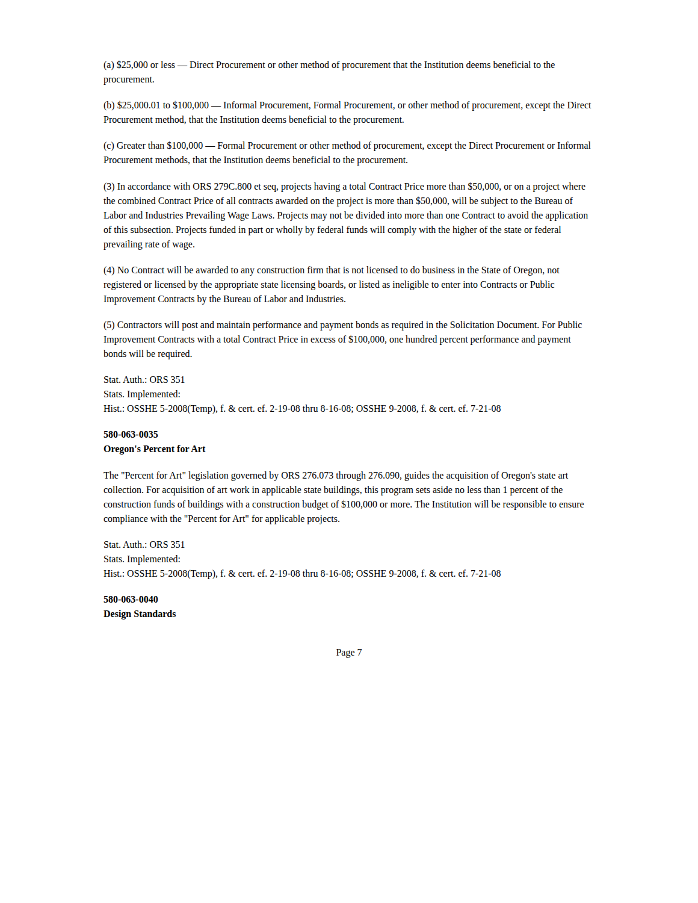(a) $25,000 or less — Direct Procurement or other method of procurement that the Institution deems beneficial to the procurement.
(b) $25,000.01 to $100,000 — Informal Procurement, Formal Procurement, or other method of procurement, except the Direct Procurement method, that the Institution deems beneficial to the procurement.
(c) Greater than $100,000 — Formal Procurement or other method of procurement, except the Direct Procurement or Informal Procurement methods, that the Institution deems beneficial to the procurement.
(3) In accordance with ORS 279C.800 et seq, projects having a total Contract Price more than $50,000, or on a project where the combined Contract Price of all contracts awarded on the project is more than $50,000, will be subject to the Bureau of Labor and Industries Prevailing Wage Laws. Projects may not be divided into more than one Contract to avoid the application of this subsection. Projects funded in part or wholly by federal funds will comply with the higher of the state or federal prevailing rate of wage.
(4) No Contract will be awarded to any construction firm that is not licensed to do business in the State of Oregon, not registered or licensed by the appropriate state licensing boards, or listed as ineligible to enter into Contracts or Public Improvement Contracts by the Bureau of Labor and Industries.
(5) Contractors will post and maintain performance and payment bonds as required in the Solicitation Document. For Public Improvement Contracts with a total Contract Price in excess of $100,000, one hundred percent performance and payment bonds will be required.
Stat. Auth.: ORS 351
Stats. Implemented:
Hist.: OSSHE 5-2008(Temp), f. & cert. ef. 2-19-08 thru 8-16-08; OSSHE 9-2008, f. & cert. ef. 7-21-08
580-063-0035
Oregon's Percent for Art
The "Percent for Art" legislation governed by ORS 276.073 through 276.090, guides the acquisition of Oregon's state art collection. For acquisition of art work in applicable state buildings, this program sets aside no less than 1 percent of the construction funds of buildings with a construction budget of $100,000 or more. The Institution will be responsible to ensure compliance with the "Percent for Art" for applicable projects.
Stat. Auth.: ORS 351
Stats. Implemented:
Hist.: OSSHE 5-2008(Temp), f. & cert. ef. 2-19-08 thru 8-16-08; OSSHE 9-2008, f. & cert. ef. 7-21-08
580-063-0040
Design Standards
Page 7